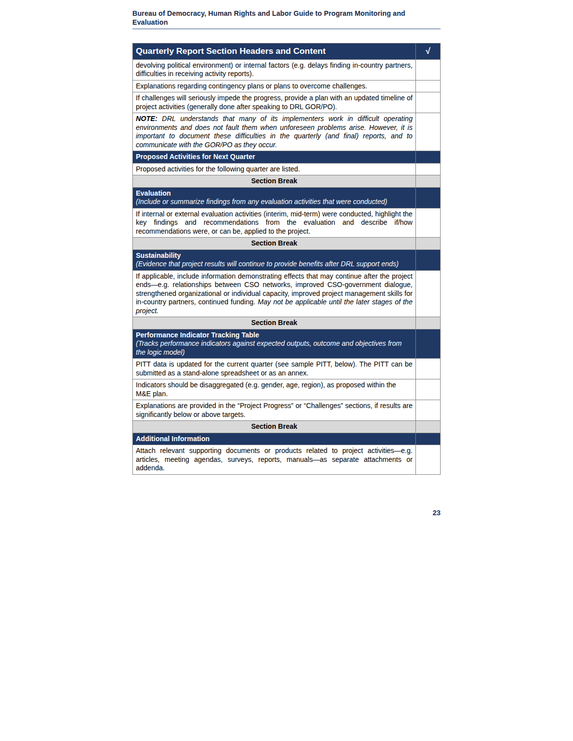Bureau of Democracy, Human Rights and Labor Guide to Program Monitoring and Evaluation
| Quarterly Report Section Headers and Content | √ |
| devolving political environment) or internal factors (e.g. delays finding in-country partners, difficulties in receiving activity reports). | |
| Explanations regarding contingency plans or plans to overcome challenges. | |
| If challenges will seriously impede the progress, provide a plan with an updated timeline of project activities (generally done after speaking to DRL GOR/PO). | |
| NOTE: DRL understands that many of its implementers work in difficult operating environments and does not fault them when unforeseen problems arise. However, it is important to document these difficulties in the quarterly (and final) reports, and to communicate with the GOR/PO as they occur. | |
| Proposed Activities for Next Quarter | |
| Proposed activities for the following quarter are listed. | |
| Section Break | |
| Evaluation (Include or summarize findings from any evaluation activities that were conducted) | |
| If internal or external evaluation activities (interim, mid-term) were conducted, highlight the key findings and recommendations from the evaluation and describe if/how recommendations were, or can be, applied to the project. | |
| Section Break | |
| Sustainability (Evidence that project results will continue to provide benefits after DRL support ends) | |
| If applicable, include information demonstrating effects that may continue after the project ends—e.g. relationships between CSO networks, improved CSO-government dialogue, strengthened organizational or individual capacity, improved project management skills for in-country partners, continued funding. May not be applicable until the later stages of the project. | |
| Section Break | |
| Performance Indicator Tracking Table (Tracks performance indicators against expected outputs, outcome and objectives from the logic model) | |
| PITT data is updated for the current quarter (see sample PITT, below). The PITT can be submitted as a stand-alone spreadsheet or as an annex. | |
| Indicators should be disaggregated (e.g. gender, age, region), as proposed within the M&E plan. | |
| Explanations are provided in the “Project Progress” or “Challenges” sections, if results are significantly below or above targets. | |
| Section Break | |
| Additional Information | |
| Attach relevant supporting documents or products related to project activities—e.g. articles, meeting agendas, surveys, reports, manuals—as separate attachments or addenda. | |
23